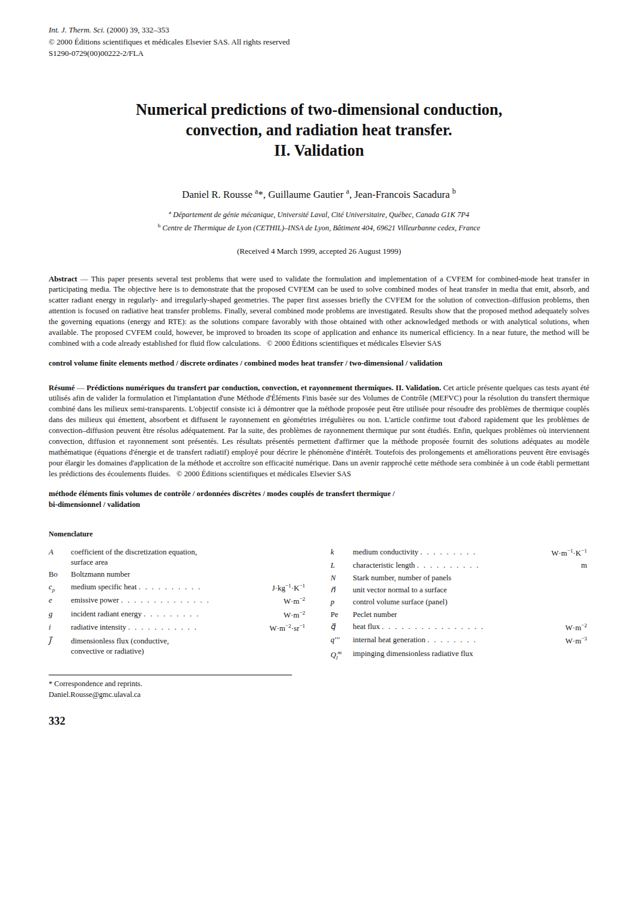Int. J. Therm. Sci. (2000) 39, 332–353
© 2000 Éditions scientifiques et médicales Elsevier SAS. All rights reserved
S1290-0729(00)00222-2/FLA
Numerical predictions of two-dimensional conduction,
convection, and radiation heat transfer.
II. Validation
Daniel R. Rousse a*, Guillaume Gautier a, Jean-Francois Sacadura b
a Département de génie mécanique, Université Laval, Cité Universitaire, Québec, Canada G1K 7P4
b Centre de Thermique de Lyon (CETHIL)–INSA de Lyon, Bâtiment 404, 69621 Villeurbanne cedex, France
(Received 4 March 1999, accepted 26 August 1999)
Abstract — This paper presents several test problems that were used to validate the formulation and implementation of a CVFEM for combined-mode heat transfer in participating media. The objective here is to demonstrate that the proposed CVFEM can be used to solve combined modes of heat transfer in media that emit, absorb, and scatter radiant energy in regularly- and irregularly-shaped geometries. The paper first assesses briefly the CVFEM for the solution of convection–diffusion problems, then attention is focused on radiative heat transfer problems. Finally, several combined mode problems are investigated. Results show that the proposed method adequately solves the governing equations (energy and RTE): as the solutions compare favorably with those obtained with other acknowledged methods or with analytical solutions, when available. The proposed CVFEM could, however, be improved to broaden its scope of application and enhance its numerical efficiency. In a near future, the method will be combined with a code already established for fluid flow calculations. © 2000 Éditions scientifiques et médicales Elsevier SAS
control volume finite elements method / discrete ordinates / combined modes heat transfer / two-dimensional / validation
Résumé — Prédictions numériques du transfert par conduction, convection, et rayonnement thermiques. II. Validation. Cet article présente quelques cas tests ayant été utilisés afin de valider la formulation et l'implantation d'une Méthode d'Éléments Finis basée sur des Volumes de Contrôle (MEFVC) pour la résolution du transfert thermique combiné dans les milieux semi-transparents. L'objectif consiste ici à démontrer que la méthode proposée peut être utilisée pour résoudre des problèmes de thermique couplés dans des milieux qui émettent, absorbent et diffusent le rayonnement en géométries irrégulières ou non. L'article confirme tout d'abord rapidement que les problèmes de convection–diffusion peuvent être résolus adéquatement. Par la suite, des problèmes de rayonnement thermique pur sont étudiés. Enfin, quelques problèmes où interviennent convection, diffusion et rayonnement sont présentés. Les résultats présentés permettent d'affirmer que la méthode proposée fournit des solutions adéquates au modèle mathématique (équations d'énergie et de transfert radiatif) employé pour décrire le phénomène d'intérêt. Toutefois des prolongements et améliorations peuvent être envisagés pour élargir les domaines d'application de la méthode et accroître son efficacité numérique. Dans un avenir rapproché cette méthode sera combinée à un code établi permettant les prédictions des écoulements fluides. © 2000 Éditions scientifiques et médicales Elsevier SAS
méthode éléments finis volumes de contrôle / ordonnées discrètes / modes couplés de transfert thermique /
bi-dimensionnel / validation
Nomenclature
| A | coefficient of the discretization equation, surface area | |
| Bo | Boltzmann number | |
| c p | medium specific heat . . . . . . . . . . | J·kg −1 ·K −1 |
| e | emissive power . . . . . . . . . . . . . . | W·m −2 |
| g | incident radiant energy . . . . . . . . . | W·m −2 |
| i | radiative intensity . . . . . . . . . . . | W·m −2 ·sr −1 |
| J⃗ | dimensionless flux (conductive, convective or radiative) | |
| k | medium conductivity . . . . . . . . . | W·m −1 ·K −1 |
| L | characteristic length . . . . . . . . . . | m |
| N | Stark number, number of panels | |
| n⃗ | unit vector normal to a surface | |
| p | control volume surface (panel) | |
| Pe | Peclet number | |
| q⃗ | heat flux . . . . . . . . . . . . . . . . | W·m −2 |
| q′′′ | internal heat generation . . . . . . . . | W·m −3 |
| Q l m | impinging dimensionless radiative flux | |
* Correspondence and reprints.
Daniel.Rousse@gmc.ulaval.ca
332